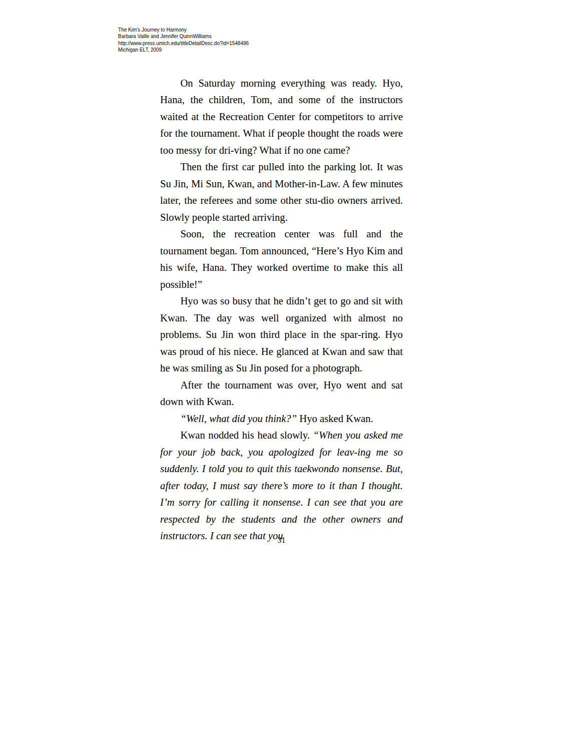The Kim's Journey to Harmony
Barbara Vaille and Jennifer QuinnWilliams
http://www.press.umich.edu/titleDetailDesc.do?id=1548496
Michigan ELT, 2009
On Saturday morning everything was ready. Hyo, Hana, the children, Tom, and some of the instructors waited at the Recreation Center for competitors to arrive for the tournament. What if people thought the roads were too messy for dri‑ving? What if no one came?
Then the first car pulled into the parking lot. It was Su Jin, Mi Sun, Kwan, and Mother-in-Law. A few minutes later, the referees and some other stu‑dio owners arrived. Slowly people started arriving.
Soon, the recreation center was full and the tournament began. Tom announced, “Here’s Hyo Kim and his wife, Hana. They worked overtime to make this all possible!”
Hyo was so busy that he didn’t get to go and sit with Kwan. The day was well organized with almost no problems. Su Jin won third place in the spar‑ring. Hyo was proud of his niece. He glanced at Kwan and saw that he was smiling as Su Jin posed for a photograph.
After the tournament was over, Hyo went and sat down with Kwan.
“Well, what did you think?” Hyo asked Kwan.
Kwan nodded his head slowly. “When you asked me for your job back, you apologized for leav‑ing me so suddenly. I told you to quit this taekwondo nonsense. But, after today, I must say there’s more to it than I thought. I’m sorry for calling it nonsense. I can see that you are respected by the students and the other owners and instructors. I can see that you
31